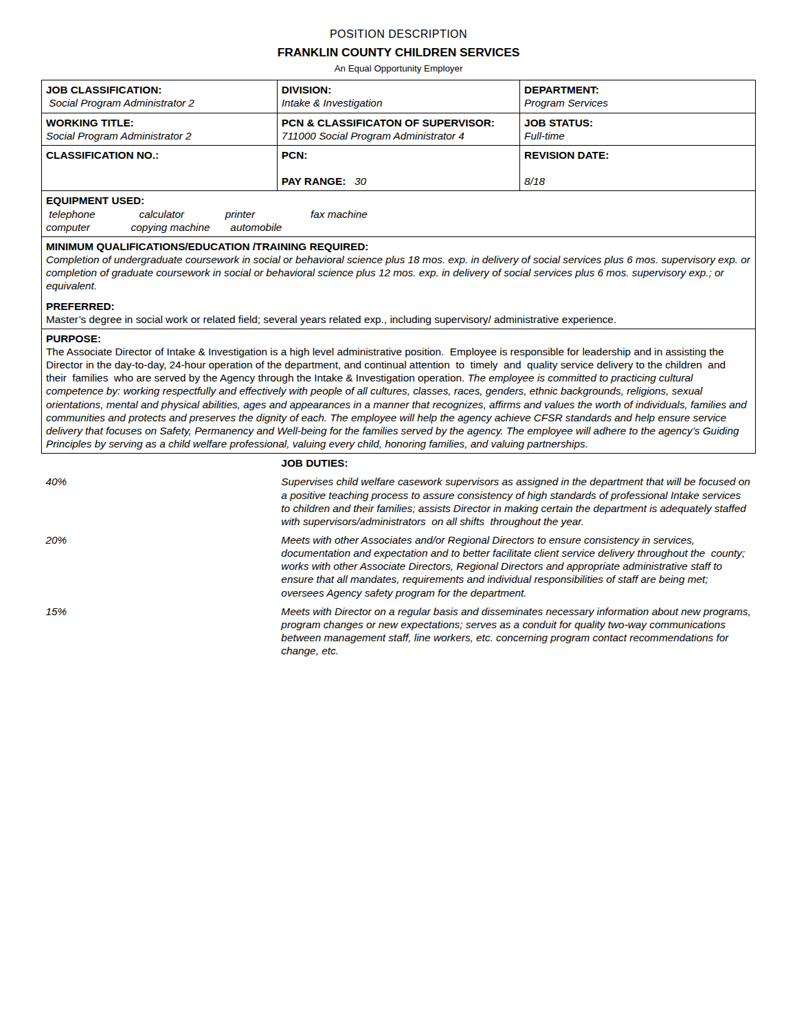POSITION DESCRIPTION
FRANKLIN COUNTY CHILDREN SERVICES
An Equal Opportunity Employer
| JOB CLASSIFICATION: Social Program Administrator 2 | DIVISION: Intake & Investigation | DEPARTMENT: Program Services |
| WORKING TITLE: Social Program Administrator 2 | PCN & CLASSIFICATON OF SUPERVISOR: 711000 Social Program Administrator 4 | JOB STATUS: Full-time |
| CLASSIFICATION NO.: | PCN: PAY RANGE: 30 | REVISION DATE: 8/18 |
| EQUIPMENT USED: telephone calculator printer fax machine computer copying machine automobile |
| MINIMUM QUALIFICATIONS/EDUCATION /TRAINING REQUIRED: Completion of undergraduate coursework in social or behavioral science plus 18 mos. exp. in delivery of social services plus 6 mos. supervisory exp. or completion of graduate coursework in social or behavioral science plus 12 mos. exp. in delivery of social services plus 6 mos. supervisory exp.; or equivalent. PREFERRED: Master’s degree in social work or related field; several years related exp., including supervisory/ administrative experience. |
| PURPOSE: The Associate Director of Intake & Investigation is a high level administrative position. Employee is responsible for leadership and in assisting the Director in the day-to-day, 24-hour operation of the department, and continual attention to timely and quality service delivery to the children and their families who are served by the Agency through the Intake & Investigation operation. The employee is committed to practicing cultural competence by: working respectfully and effectively with people of all cultures, classes, races, genders, ethnic backgrounds, religions, sexual orientations, mental and physical abilities, ages and appearances in a manner that recognizes, affirms and values the worth of individuals, families and communities and protects and preserves the dignity of each. The employee will help the agency achieve CFSR standards and help ensure service delivery that focuses on Safety, Permanency and Well-being for the families served by the agency. The employee will adhere to the agency’s Guiding Principles by serving as a child welfare professional, valuing every child, honoring families, and valuing partnerships. |
| | JOB DUTIES: |
| 40% | Supervises child welfare casework supervisors as assigned in the department that will be focused on a positive teaching process to assure consistency of high standards of professional Intake services to children and their families; assists Director in making certain the department is adequately staffed with supervisors/administrators on all shifts throughout the year. |
| 20% | Meets with other Associates and/or Regional Directors to ensure consistency in services, documentation and expectation and to better facilitate client service delivery throughout the county; works with other Associate Directors, Regional Directors and appropriate administrative staff to ensure that all mandates, requirements and individual responsibilities of staff are being met; oversees Agency safety program for the department. |
| 15% | Meets with Director on a regular basis and disseminates necessary information about new programs, program changes or new expectations; serves as a conduit for quality two-way communications between management staff, line workers, etc. concerning program contact recommendations for change, etc. |